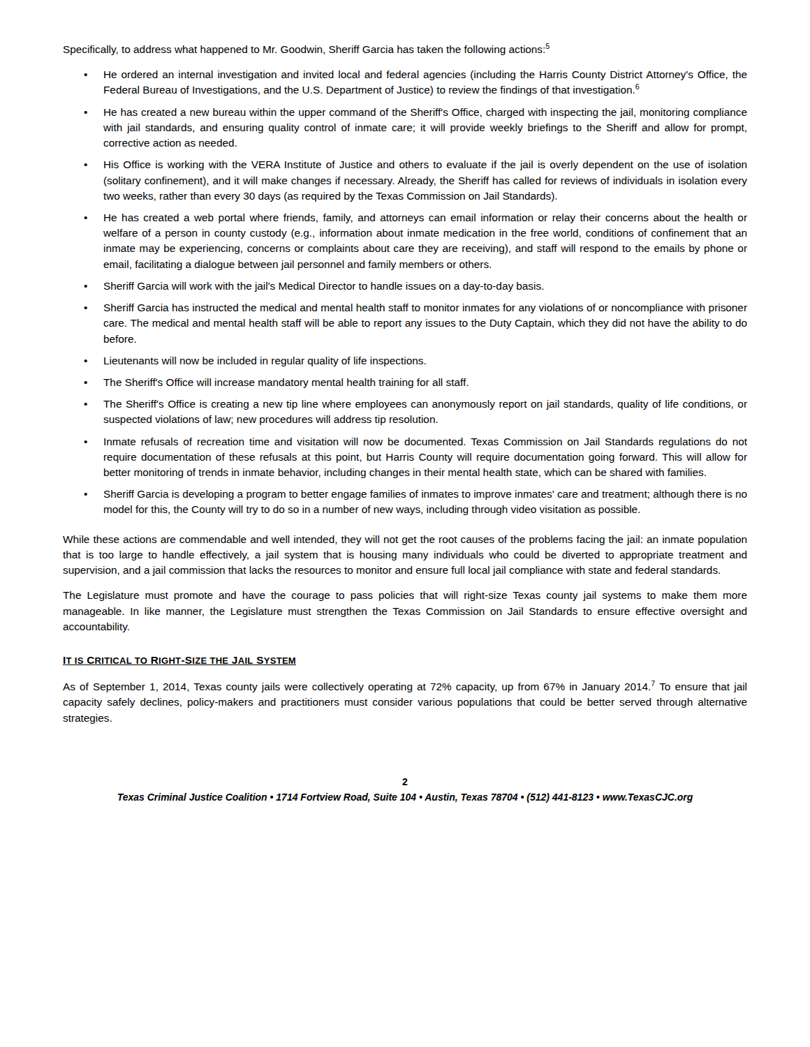Specifically, to address what happened to Mr. Goodwin, Sheriff Garcia has taken the following actions:5
He ordered an internal investigation and invited local and federal agencies (including the Harris County District Attorney's Office, the Federal Bureau of Investigations, and the U.S. Department of Justice) to review the findings of that investigation.6
He has created a new bureau within the upper command of the Sheriff's Office, charged with inspecting the jail, monitoring compliance with jail standards, and ensuring quality control of inmate care; it will provide weekly briefings to the Sheriff and allow for prompt, corrective action as needed.
His Office is working with the VERA Institute of Justice and others to evaluate if the jail is overly dependent on the use of isolation (solitary confinement), and it will make changes if necessary. Already, the Sheriff has called for reviews of individuals in isolation every two weeks, rather than every 30 days (as required by the Texas Commission on Jail Standards).
He has created a web portal where friends, family, and attorneys can email information or relay their concerns about the health or welfare of a person in county custody (e.g., information about inmate medication in the free world, conditions of confinement that an inmate may be experiencing, concerns or complaints about care they are receiving), and staff will respond to the emails by phone or email, facilitating a dialogue between jail personnel and family members or others.
Sheriff Garcia will work with the jail's Medical Director to handle issues on a day-to-day basis.
Sheriff Garcia has instructed the medical and mental health staff to monitor inmates for any violations of or noncompliance with prisoner care. The medical and mental health staff will be able to report any issues to the Duty Captain, which they did not have the ability to do before.
Lieutenants will now be included in regular quality of life inspections.
The Sheriff's Office will increase mandatory mental health training for all staff.
The Sheriff's Office is creating a new tip line where employees can anonymously report on jail standards, quality of life conditions, or suspected violations of law; new procedures will address tip resolution.
Inmate refusals of recreation time and visitation will now be documented. Texas Commission on Jail Standards regulations do not require documentation of these refusals at this point, but Harris County will require documentation going forward. This will allow for better monitoring of trends in inmate behavior, including changes in their mental health state, which can be shared with families.
Sheriff Garcia is developing a program to better engage families of inmates to improve inmates' care and treatment; although there is no model for this, the County will try to do so in a number of new ways, including through video visitation as possible.
While these actions are commendable and well intended, they will not get the root causes of the problems facing the jail: an inmate population that is too large to handle effectively, a jail system that is housing many individuals who could be diverted to appropriate treatment and supervision, and a jail commission that lacks the resources to monitor and ensure full local jail compliance with state and federal standards.
The Legislature must promote and have the courage to pass policies that will right-size Texas county jail systems to make them more manageable. In like manner, the Legislature must strengthen the Texas Commission on Jail Standards to ensure effective oversight and accountability.
IT IS CRITICAL TO RIGHT-SIZE THE JAIL SYSTEM
As of September 1, 2014, Texas county jails were collectively operating at 72% capacity, up from 67% in January 2014.7 To ensure that jail capacity safely declines, policy-makers and practitioners must consider various populations that could be better served through alternative strategies.
2
Texas Criminal Justice Coalition • 1714 Fortview Road, Suite 104 • Austin, Texas 78704 • (512) 441-8123 • www.TexasCJC.org